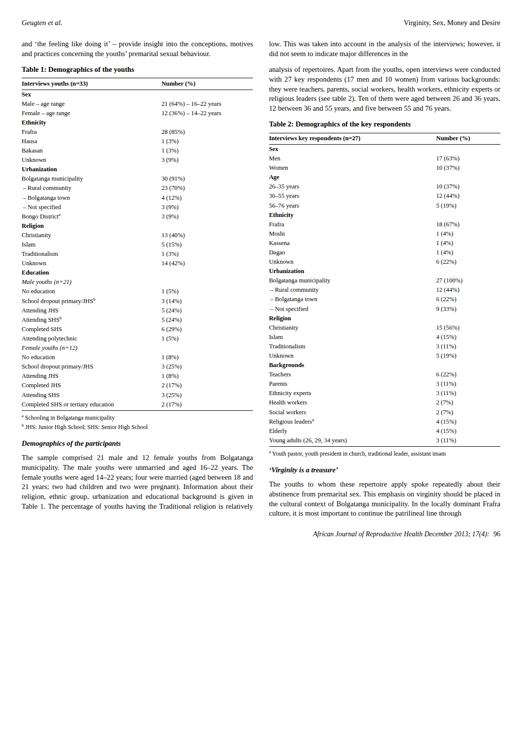Geugten et al. Virginity, Sex, Money and Desire
and ‘the feeling like doing it’ – provide insight into the conceptions, motives and practices concerning the youths’ premarital sexual behaviour.
Table 1: Demographics of the youths
| Interviews youths (n=33) | Number (%) |
| --- | --- |
| Sex |
| Male – age range | 21 (64%) – 16–22 years |
| Female – age range | 12 (36%) – 14–22 years |
| Ethnicity |
| Frafra | 28 (85%) |
| Hausa | 1 (3%) |
| Bakasan | 1 (3%) |
| Unknown | 3 (9%) |
| Urbanization |
| Bolgatanga municipality | 30 (91%) |
| – Rural community | 23 (70%) |
| – Bolgatanga town | 4 (12%) |
| – Not specified | 3 (9%) |
| Bongo District a | 3 (9%) |
| Religion |
| Christianity | 13 (40%) |
| Islam | 5 (15%) |
| Traditionalism | 1 (3%) |
| Unknown | 14 (42%) |
| Education |
| Male youths (n=21) |
| No education | 1 (5%) |
| School dropout primary/JHS b | 3 (14%) |
| Attending JHS | 5 (24%) |
| Attending SHS b | 5 (24%) |
| Completed SHS | 6 (29%) |
| Attending polytechnic | 1 (5%) |
| Female youths (n=12) |
| No education | 1 (8%) |
| School dropout primary/JHS | 3 (25%) |
| Attending JHS | 1 (8%) |
| Completed JHS | 2 (17%) |
| Attending SHS | 3 (25%) |
| Completed SHS or tertiary education | 2 (17%) |
a Schooling in Bolgatanga municipality
b JHS: Junior High School; SHS: Senior High School
Demographics of the participants
The sample comprised 21 male and 12 female youths from Bolgatanga municipality. The male youths were unmarried and aged 16–22 years. The female youths were aged 14–22 years; four were married (aged between 18 and 21 years; two had children and two were pregnant). Information about their religion, ethnic group, urbanization and educational background is given in Table 1. The percentage of youths having the Traditional religion is relatively low. This was taken into account in the analysis of the interviews; however, it did not seem to indicate major differences in the
analysis of repertoires. Apart from the youths, open interviews were conducted with 27 key respondents (17 men and 10 women) from various backgrounds: they were teachers, parents, social workers, health workers, ethnicity experts or religious leaders (see table 2). Ten of them were aged between 26 and 36 years, 12 between 36 and 55 years, and five between 55 and 76 years.
Table 2: Demographics of the key respondents
| Interviews key respondents (n=27) | Number (%) |
| --- | --- |
| Sex |
| Men | 17 (63%) |
| Women | 10 (37%) |
| Age |
| 26–35 years | 10 (37%) |
| 36–55 years | 12 (44%) |
| 56–76 years | 5 (19%) |
| Ethnicity |
| Frafra | 18 (67%) |
| Moshi | 1 (4%) |
| Kassena | 1 (4%) |
| Dagao | 1 (4%) |
| Unknown | 6 (22%) |
| Urbanization |
| Bolgatanga municipality | 27 (100%) |
| – Rural community | 12 (44%) |
| – Bolgatanga town | 6 (22%) |
| – Not specified | 9 (33%) |
| Religion |
| Christianity | 15 (56%) |
| Islam | 4 (15%) |
| Traditionalism | 3 (11%) |
| Unknown | 5 (19%) |
| Backgrounds |
| Teachers | 6 (22%) |
| Parents | 3 (11%) |
| Ethnicity experts | 3 (11%) |
| Health workers | 2 (7%) |
| Social workers | 2 (7%) |
| Religious leaders a | 4 (15%) |
| Elderly | 4 (15%) |
| Young adults (26, 29, 34 years) | 3 (11%) |
a Youth pastor, youth president in church, traditional leader, assistant imam
‘Virginity is a treasure’
The youths to whom these repertoire apply spoke repeatedly about their abstinence from premarital sex. This emphasis on virginity should be placed in the cultural context of Bolgatanga municipality. In the locally dominant Frafra culture, it is most important to continue the patrilineal line through
African Journal of Reproductive Health December 2013; 17(4): 96